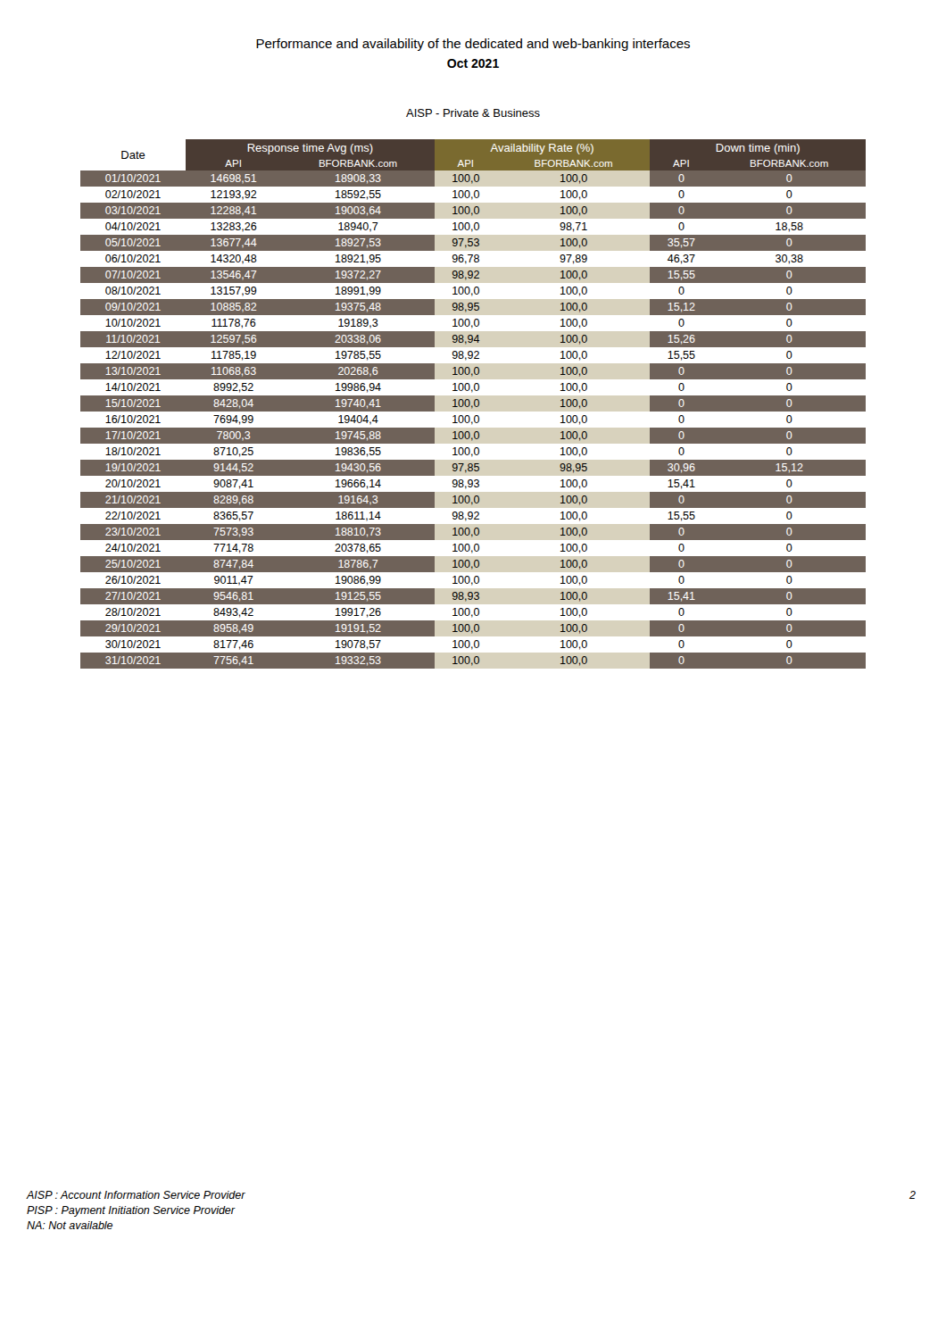Performance and availability of the dedicated and web-banking interfaces
Oct 2021
AISP - Private & Business
| Date | Response time Avg (ms) | Availability Rate (%) | Down time (min) |
| --- | --- | --- | --- |
| API | BFORBANK.com | API | BFORBANK.com | API | BFORBANK.com |
| 01/10/2021 | 14698,51 | 18908,33 | 100,0 | 100,0 | 0 | 0 |
| 02/10/2021 | 12193,92 | 18592,55 | 100,0 | 100,0 | 0 | 0 |
| 03/10/2021 | 12288,41 | 19003,64 | 100,0 | 100,0 | 0 | 0 |
| 04/10/2021 | 13283,26 | 18940,7 | 100,0 | 98,71 | 0 | 18,58 |
| 05/10/2021 | 13677,44 | 18927,53 | 97,53 | 100,0 | 35,57 | 0 |
| 06/10/2021 | 14320,48 | 18921,95 | 96,78 | 97,89 | 46,37 | 30,38 |
| 07/10/2021 | 13546,47 | 19372,27 | 98,92 | 100,0 | 15,55 | 0 |
| 08/10/2021 | 13157,99 | 18991,99 | 100,0 | 100,0 | 0 | 0 |
| 09/10/2021 | 10885,82 | 19375,48 | 98,95 | 100,0 | 15,12 | 0 |
| 10/10/2021 | 11178,76 | 19189,3 | 100,0 | 100,0 | 0 | 0 |
| 11/10/2021 | 12597,56 | 20338,06 | 98,94 | 100,0 | 15,26 | 0 |
| 12/10/2021 | 11785,19 | 19785,55 | 98,92 | 100,0 | 15,55 | 0 |
| 13/10/2021 | 11068,63 | 20268,6 | 100,0 | 100,0 | 0 | 0 |
| 14/10/2021 | 8992,52 | 19986,94 | 100,0 | 100,0 | 0 | 0 |
| 15/10/2021 | 8428,04 | 19740,41 | 100,0 | 100,0 | 0 | 0 |
| 16/10/2021 | 7694,99 | 19404,4 | 100,0 | 100,0 | 0 | 0 |
| 17/10/2021 | 7800,3 | 19745,88 | 100,0 | 100,0 | 0 | 0 |
| 18/10/2021 | 8710,25 | 19836,55 | 100,0 | 100,0 | 0 | 0 |
| 19/10/2021 | 9144,52 | 19430,56 | 97,85 | 98,95 | 30,96 | 15,12 |
| 20/10/2021 | 9087,41 | 19666,14 | 98,93 | 100,0 | 15,41 | 0 |
| 21/10/2021 | 8289,68 | 19164,3 | 100,0 | 100,0 | 0 | 0 |
| 22/10/2021 | 8365,57 | 18611,14 | 98,92 | 100,0 | 15,55 | 0 |
| 23/10/2021 | 7573,93 | 18810,73 | 100,0 | 100,0 | 0 | 0 |
| 24/10/2021 | 7714,78 | 20378,65 | 100,0 | 100,0 | 0 | 0 |
| 25/10/2021 | 8747,84 | 18786,7 | 100,0 | 100,0 | 0 | 0 |
| 26/10/2021 | 9011,47 | 19086,99 | 100,0 | 100,0 | 0 | 0 |
| 27/10/2021 | 9546,81 | 19125,55 | 98,93 | 100,0 | 15,41 | 0 |
| 28/10/2021 | 8493,42 | 19917,26 | 100,0 | 100,0 | 0 | 0 |
| 29/10/2021 | 8958,49 | 19191,52 | 100,0 | 100,0 | 0 | 0 |
| 30/10/2021 | 8177,46 | 19078,57 | 100,0 | 100,0 | 0 | 0 |
| 31/10/2021 | 7756,41 | 19332,53 | 100,0 | 100,0 | 0 | 0 |
2 AISP : Account Information Service Provider
PISP : Payment Initiation Service Provider
NA: Not available